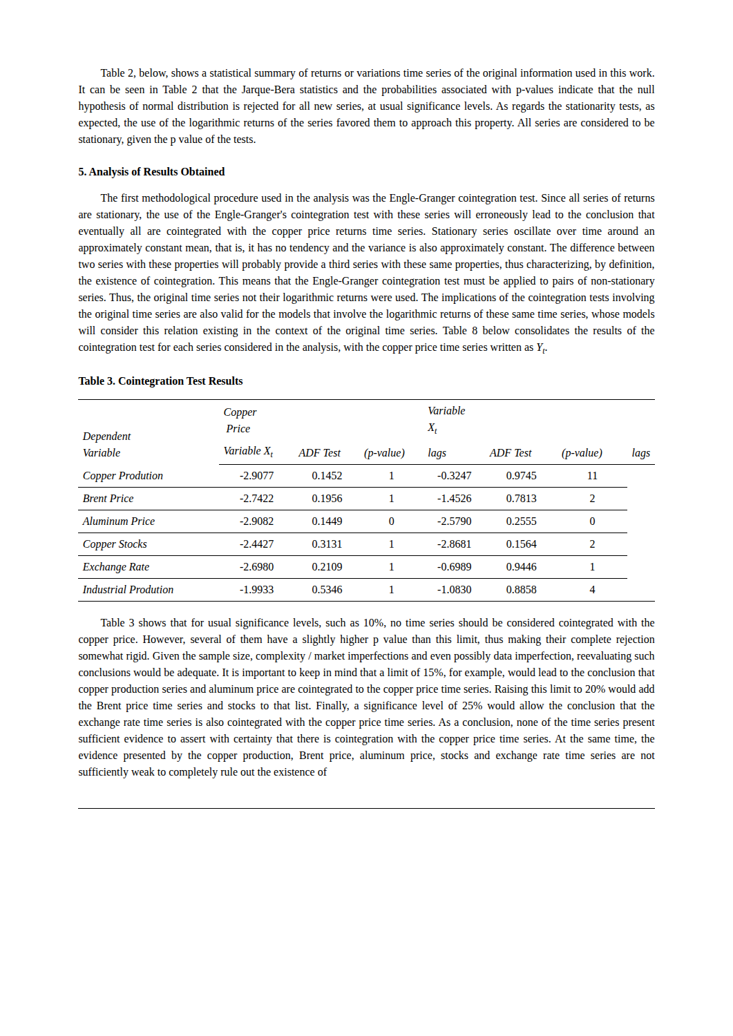Table 2, below, shows a statistical summary of returns or variations time series of the original information used in this work. It can be seen in Table 2 that the Jarque-Bera statistics and the probabilities associated with p-values indicate that the null hypothesis of normal distribution is rejected for all new series, at usual significance levels. As regards the stationarity tests, as expected, the use of the logarithmic returns of the series favored them to approach this property. All series are considered to be stationary, given the p value of the tests.
5. Analysis of Results Obtained
The first methodological procedure used in the analysis was the Engle-Granger cointegration test. Since all series of returns are stationary, the use of the Engle-Granger's cointegration test with these series will erroneously lead to the conclusion that eventually all are cointegrated with the copper price returns time series. Stationary series oscillate over time around an approximately constant mean, that is, it has no tendency and the variance is also approximately constant. The difference between two series with these properties will probably provide a third series with these same properties, thus characterizing, by definition, the existence of cointegration. This means that the Engle-Granger cointegration test must be applied to pairs of non-stationary series. Thus, the original time series not their logarithmic returns were used. The implications of the cointegration tests involving the original time series are also valid for the models that involve the logarithmic returns of these same time series, whose models will consider this relation existing in the context of the original time series. Table 8 below consolidates the results of the cointegration test for each series considered in the analysis, with the copper price time series written as Yt.
Table 3. Cointegration Test Results
| Dependent Variable | Copper Price | Variable X t |
| --- | --- | --- |
| Variable X t | ADF Test | (p-value) | lags | ADF Test | (p-value) | lags |
| Copper Prodution | -2.9077 | 0.1452 | 1 | -0.3247 | 0.9745 | 11 |
| Brent Price | -2.7422 | 0.1956 | 1 | -1.4526 | 0.7813 | 2 |
| Aluminum Price | -2.9082 | 0.1449 | 0 | -2.5790 | 0.2555 | 0 |
| Copper Stocks | -2.4427 | 0.3131 | 1 | -2.8681 | 0.1564 | 2 |
| Exchange Rate | -2.6980 | 0.2109 | 1 | -0.6989 | 0.9446 | 1 |
| Industrial Prodution | -1.9933 | 0.5346 | 1 | -1.0830 | 0.8858 | 4 |
Table 3 shows that for usual significance levels, such as 10%, no time series should be considered cointegrated with the copper price. However, several of them have a slightly higher p value than this limit, thus making their complete rejection somewhat rigid. Given the sample size, complexity / market imperfections and even possibly data imperfection, reevaluating such conclusions would be adequate. It is important to keep in mind that a limit of 15%, for example, would lead to the conclusion that copper production series and aluminum price are cointegrated to the copper price time series. Raising this limit to 20% would add the Brent price time series and stocks to that list. Finally, a significance level of 25% would allow the conclusion that the exchange rate time series is also cointegrated with the copper price time series. As a conclusion, none of the time series present sufficient evidence to assert with certainty that there is cointegration with the copper price time series. At the same time, the evidence presented by the copper production, Brent price, aluminum price, stocks and exchange rate time series are not sufficiently weak to completely rule out the existence of